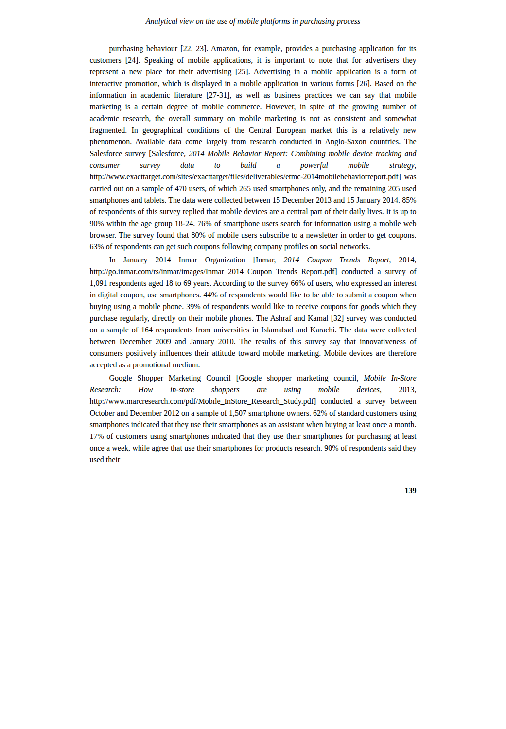Analytical view on the use of mobile platforms in purchasing process
purchasing behaviour [22, 23]. Amazon, for example, provides a purchasing application for its customers [24]. Speaking of mobile applications, it is important to note that for advertisers they represent a new place for their advertising [25]. Advertising in a mobile application is a form of interactive promotion, which is displayed in a mobile application in various forms [26]. Based on the information in academic literature [27-31], as well as business practices we can say that mobile marketing is a certain degree of mobile commerce. However, in spite of the growing number of academic research, the overall summary on mobile marketing is not as consistent and somewhat fragmented. In geographical conditions of the Central European market this is a relatively new phenomenon. Available data come largely from research conducted in Anglo-Saxon countries. The Salesforce survey [Salesforce, 2014 Mobile Behavior Report: Combining mobile device tracking and consumer survey data to build a powerful mobile strategy, http://www.exacttarget.com/sites/exacttarget/files/deliverables/etmc-2014mobilebehaviorreport.pdf] was carried out on a sample of 470 users, of which 265 used smartphones only, and the remaining 205 used smartphones and tablets. The data were collected between 15 December 2013 and 15 January 2014. 85% of respondents of this survey replied that mobile devices are a central part of their daily lives. It is up to 90% within the age group 18-24. 76% of smartphone users search for information using a mobile web browser. The survey found that 80% of mobile users subscribe to a newsletter in order to get coupons. 63% of respondents can get such coupons following company profiles on social networks.
In January 2014 Inmar Organization [Inmar, 2014 Coupon Trends Report, 2014, http://go.inmar.com/rs/inmar/images/Inmar_2014_Coupon_Trends_Report.pdf] conducted a survey of 1,091 respondents aged 18 to 69 years. According to the survey 66% of users, who expressed an interest in digital coupon, use smartphones. 44% of respondents would like to be able to submit a coupon when buying using a mobile phone. 39% of respondents would like to receive coupons for goods which they purchase regularly, directly on their mobile phones. The Ashraf and Kamal [32] survey was conducted on a sample of 164 respondents from universities in Islamabad and Karachi. The data were collected between December 2009 and January 2010. The results of this survey say that innovativeness of consumers positively influences their attitude toward mobile marketing. Mobile devices are therefore accepted as a promotional medium.
Google Shopper Marketing Council [Google shopper marketing council, Mobile In-Store Research: How in-store shoppers are using mobile devices, 2013, http://www.marcresearch.com/pdf/Mobile_InStore_Research_Study.pdf] conducted a survey between October and December 2012 on a sample of 1,507 smartphone owners. 62% of standard customers using smartphones indicated that they use their smartphones as an assistant when buying at least once a month. 17% of customers using smartphones indicated that they use their smartphones for purchasing at least once a week, while agree that use their smartphones for products research. 90% of respondents said they used their
139